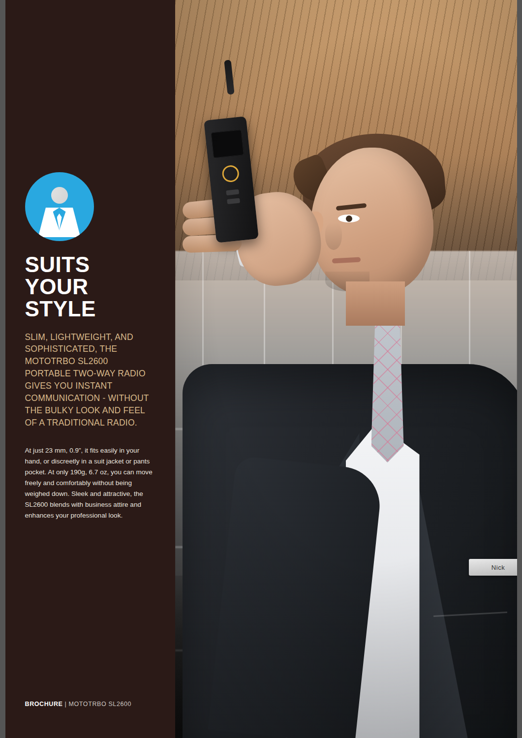SUITS
YOUR STYLE
SLIM, LIGHTWEIGHT, AND SOPHISTICATED, THE MOTOTRBO SL2600 PORTABLE TWO-WAY RADIO GIVES YOU INSTANT COMMUNICATION - WITHOUT THE BULKY LOOK AND FEEL OF A TRADITIONAL RADIO.
At just 23 mm, 0.9”, it fits easily in your hand, or discreetly in a suit jacket or pants pocket. At only 190g, 6.7 oz, you can move freely and comfortably without being weighed down. Sleek and attractive, the SL2600 blends with business attire and enhances your professional look.
BROCHURE | MOTOTRBO SL2600
Nick